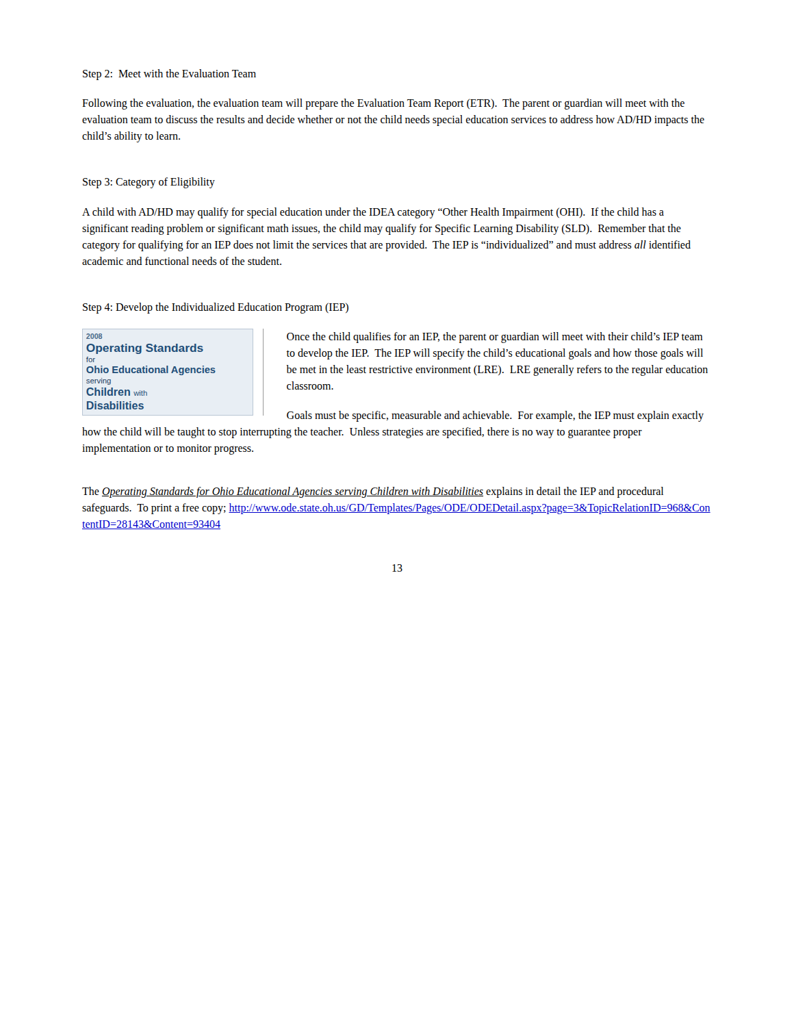Step 2: Meet with the Evaluation Team
Following the evaluation, the evaluation team will prepare the Evaluation Team Report (ETR). The parent or guardian will meet with the evaluation team to discuss the results and decide whether or not the child needs special education services to address how AD/HD impacts the child’s ability to learn.
Step 3: Category of Eligibility
A child with AD/HD may qualify for special education under the IDEA category “Other Health Impairment (OHI). If the child has a significant reading problem or significant math issues, the child may qualify for Specific Learning Disability (SLD). Remember that the category for qualifying for an IEP does not limit the services that are provided. The IEP is “individualized” and must address all identified academic and functional needs of the student.
Step 4: Develop the Individualized Education Program (IEP)
2008 Operating Standards for Ohio Educational Agencies serving Children with Disabilities
Once the child qualifies for an IEP, the parent or guardian will meet with their child’s IEP team to develop the IEP. The IEP will specify the child’s educational goals and how those goals will be met in the least restrictive environment (LRE). LRE generally refers to the regular education classroom.
Goals must be specific, measurable and achievable. For example, the IEP must explain exactly how the child will be taught to stop interrupting the teacher. Unless strategies are specified, there is no way to guarantee proper implementation or to monitor progress.
The Operating Standards for Ohio Educational Agencies serving Children with Disabilities explains in detail the IEP and procedural safeguards. To print a free copy; http://www.ode.state.oh.us/GD/Templates/Pages/ODE/ODEDetail.aspx?page=3&TopicRelationID=968&ContentID=28143&Content=93404
13